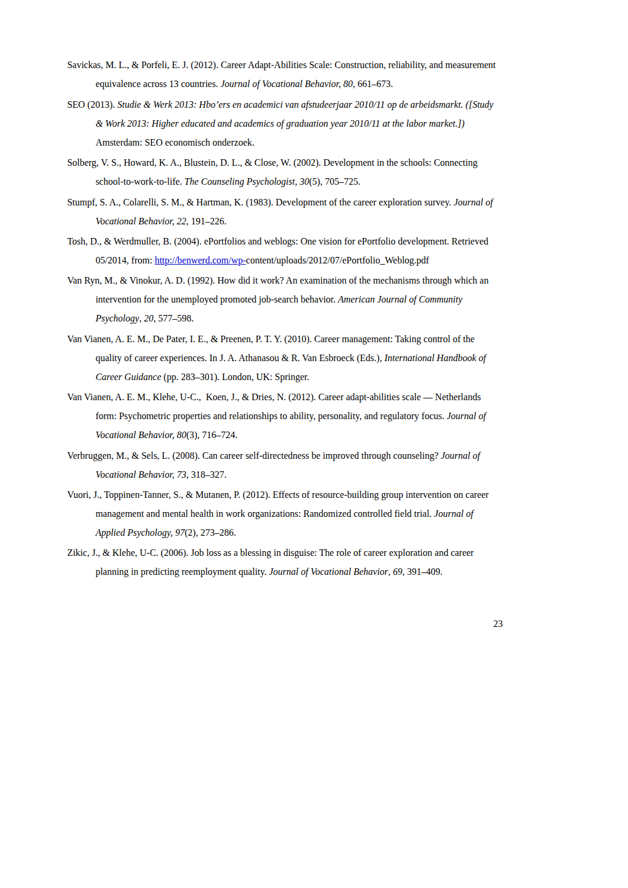Savickas, M. L., & Porfeli, E. J. (2012). Career Adapt-Abilities Scale: Construction, reliability, and measurement equivalence across 13 countries. Journal of Vocational Behavior, 80, 661–673.
SEO (2013). Studie & Werk 2013: Hbo’ers en academici van afstudeerjaar 2010/11 op de arbeidsmarkt. ([Study & Work 2013: Higher educated and academics of graduation year 2010/11 at the labor market.]) Amsterdam: SEO economisch onderzoek.
Solberg, V. S., Howard, K. A., Blustein, D. L., & Close, W. (2002). Development in the schools: Connecting school-to-work-to-life. The Counseling Psychologist, 30(5), 705–725.
Stumpf, S. A., Colarelli, S. M., & Hartman, K. (1983). Development of the career exploration survey. Journal of Vocational Behavior, 22, 191–226.
Tosh, D., & Werdmuller, B. (2004). ePortfolios and weblogs: One vision for ePortfolio development. Retrieved 05/2014, from: http://benwerd.com/wp-content/uploads/2012/07/ePortfolio_Weblog.pdf
Van Ryn, M., & Vinokur, A. D. (1992). How did it work? An examination of the mechanisms through which an intervention for the unemployed promoted job-search behavior. American Journal of Community Psychology, 20, 577–598.
Van Vianen, A. E. M., De Pater, I. E., & Preenen, P. T. Y. (2010). Career management: Taking control of the quality of career experiences. In J. A. Athanasou & R. Van Esbroeck (Eds.), International Handbook of Career Guidance (pp. 283–301). London, UK: Springer.
Van Vianen, A. E. M., Klehe, U-C., Koen, J., & Dries, N. (2012). Career adapt-abilities scale — Netherlands form: Psychometric properties and relationships to ability, personality, and regulatory focus. Journal of Vocational Behavior, 80(3), 716–724.
Verbruggen, M., & Sels, L. (2008). Can career self-directedness be improved through counseling? Journal of Vocational Behavior, 73, 318–327.
Vuori, J., Toppinen-Tanner, S., & Mutanen, P. (2012). Effects of resource-building group intervention on career management and mental health in work organizations: Randomized controlled field trial. Journal of Applied Psychology, 97(2), 273–286.
Zikic, J., & Klehe, U-C. (2006). Job loss as a blessing in disguise: The role of career exploration and career planning in predicting reemployment quality. Journal of Vocational Behavior, 69, 391–409.
23